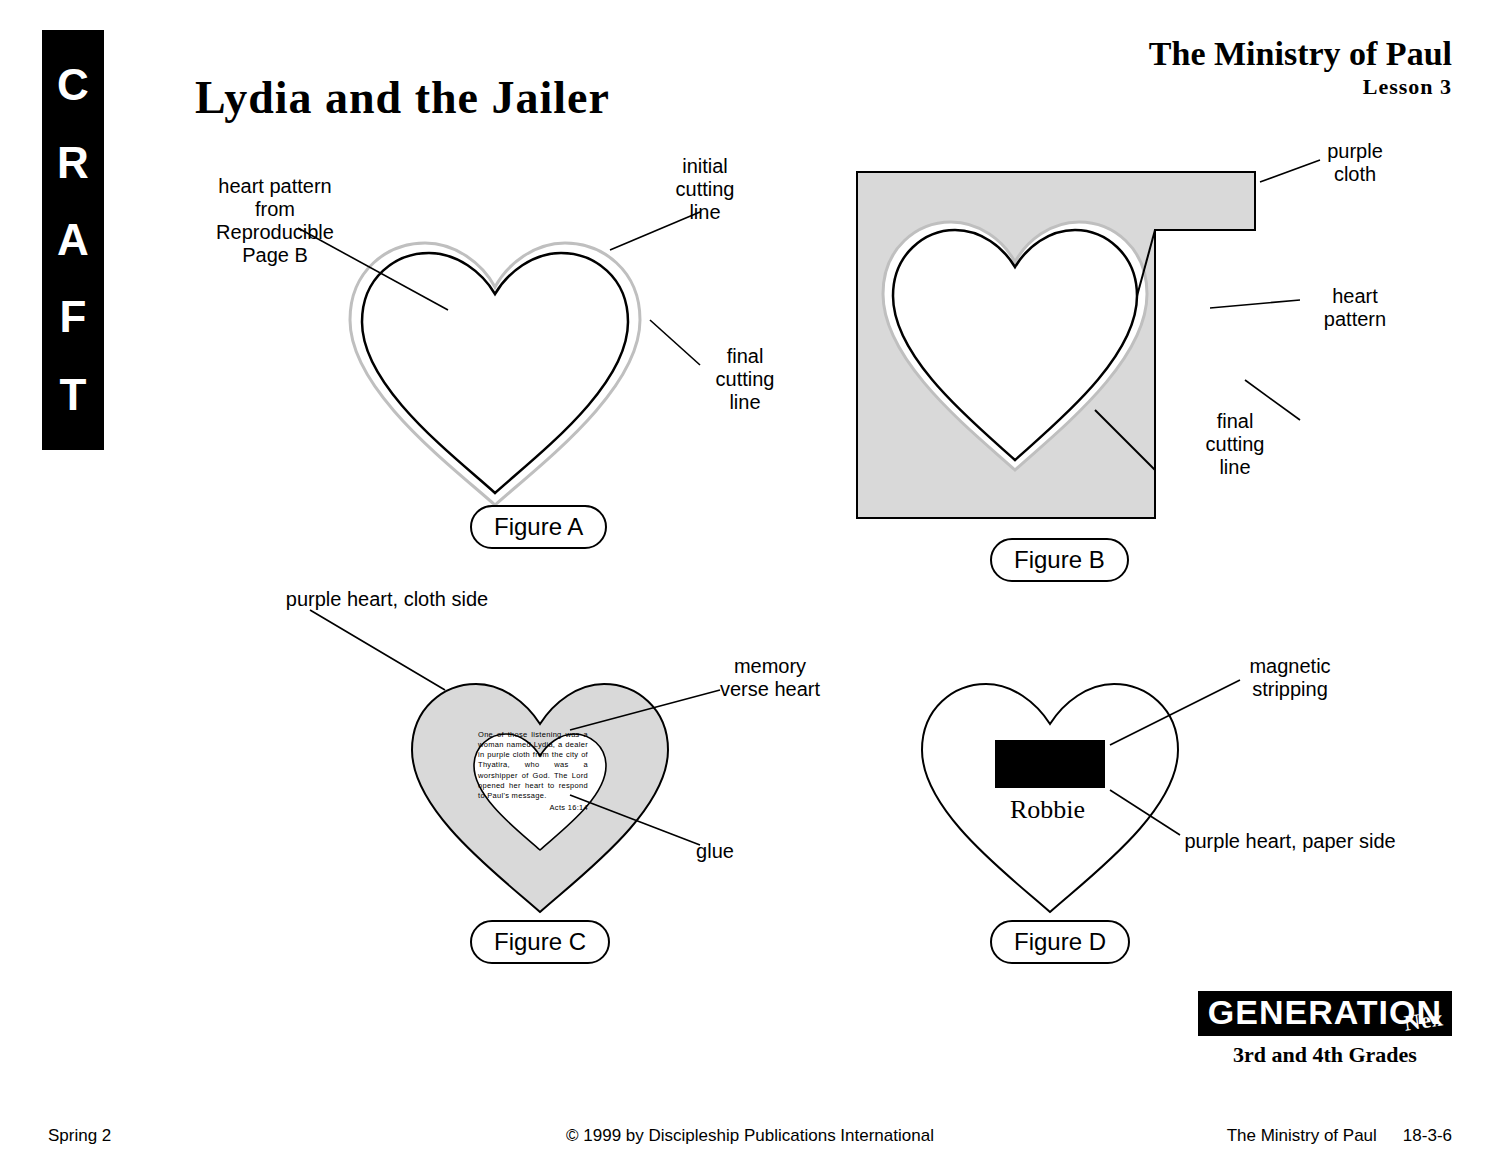CRAFT
Lydia and the Jailer
The Ministry of Paul
Lesson 3
heart pattern
from
Reproducible
Page B
initial
cutting
line
final
cutting
line
Figure A
purple
cloth
heart
pattern
final
cutting
line
Figure B
One of those listening was a woman named Lydia, a dealer in purple cloth from the city of Thyatira, who was a worshipper of God. The Lord opened her heart to respond to Paul's message. Acts 16:14
purple heart, cloth side
memory
verse heart
glue
Figure C
Robbie
magnetic
stripping
purple heart, paper side
Figure D
GENERATIONNex
3rd and 4th Grades
Spring 2 © 1999 by Discipleship Publications International The Ministry of Paul18-3-6